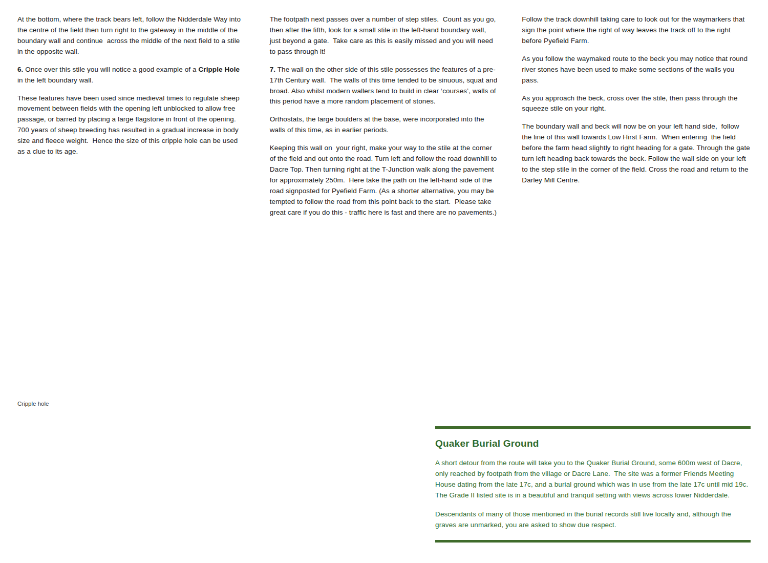At the bottom, where the track bears left, follow the Nidderdale Way into the centre of the field then turn right to the gateway in the middle of the boundary wall and continue across the middle of the next field to a stile in the opposite wall.
6. Once over this stile you will notice a good example of a Cripple Hole in the left boundary wall.
These features have been used since medieval times to regulate sheep movement between fields with the opening left unblocked to allow free passage, or barred by placing a large flagstone in front of the opening. 700 years of sheep breeding has resulted in a gradual increase in body size and fleece weight. Hence the size of this cripple hole can be used as a clue to its age.
Cripple hole
The footpath next passes over a number of step stiles. Count as you go, then after the fifth, look for a small stile in the left-hand boundary wall, just beyond a gate. Take care as this is easily missed and you will need to pass through it!
7. The wall on the other side of this stile possesses the features of a pre-17th Century wall. The walls of this time tended to be sinuous, squat and broad. Also whilst modern wallers tend to build in clear ‘courses’, walls of this period have a more random placement of stones.
Orthostats, the large boulders at the base, were incorporated into the walls of this time, as in earlier periods.
Keeping this wall on your right, make your way to the stile at the corner of the field and out onto the road. Turn left and follow the road downhill to Dacre Top. Then turning right at the T-Junction walk along the pavement for approximately 250m. Here take the path on the left-hand side of the road signposted for Pyefield Farm. (As a shorter alternative, you may be tempted to follow the road from this point back to the start. Please take great care if you do this - traffic here is fast and there are no pavements.)
Follow the track downhill taking care to look out for the waymarkers that sign the point where the right of way leaves the track off to the right before Pyefield Farm.
As you follow the waymaked route to the beck you may notice that round river stones have been used to make some sections of the walls you pass.
As you approach the beck, cross over the stile, then pass through the squeeze stile on your right.
The boundary wall and beck will now be on your left hand side, follow the line of this wall towards Low Hirst Farm. When entering the field before the farm head slightly to right heading for a gate. Through the gate turn left heading back towards the beck. Follow the wall side on your left to the step stile in the corner of the field. Cross the road and return to the Darley Mill Centre.
Quaker Burial Ground
A short detour from the route will take you to the Quaker Burial Ground, some 600m west of Dacre, only reached by footpath from the village or Dacre Lane. The site was a former Friends Meeting House dating from the late 17c, and a burial ground which was in use from the late 17c until mid 19c. The Grade II listed site is in a beautiful and tranquil setting with views across lower Nidderdale.
Descendants of many of those mentioned in the burial records still live locally and, although the graves are unmarked, you are asked to show due respect.